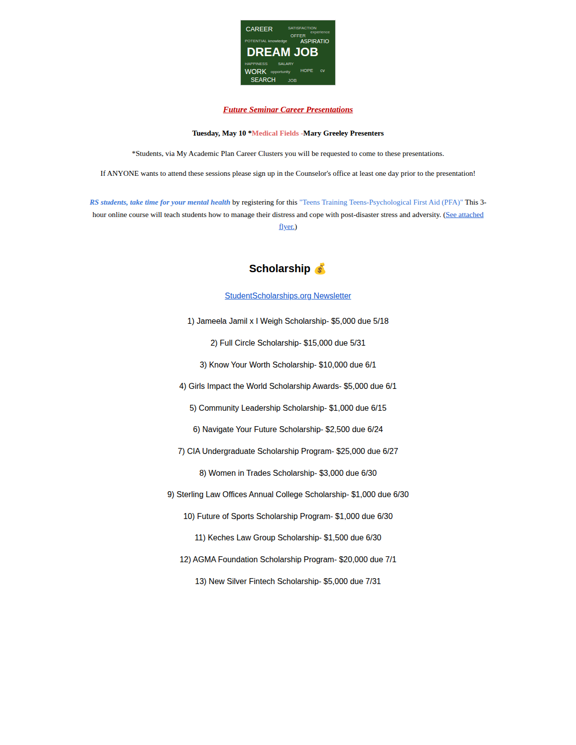Future Seminar Career Presentations
Tuesday, May 10 *Medical Fields -Mary Greeley Presenters
*Students, via My Academic Plan Career Clusters you will be requested to come to these presentations.
If ANYONE wants to attend these sessions please sign up in the Counselor's office at least one day prior to the presentation!
RS students, take time for your mental health by registering for this "Teens Training Teens-Psychological First Aid (PFA)" This 3-hour online course will teach students how to manage their distress and cope with post-disaster stress and adversity. (See attached flyer.)
Scholarship 💰
StudentScholarships.org Newsletter
1) Jameela Jamil x I Weigh Scholarship- $5,000 due 5/18
2) Full Circle Scholarship- $15,000 due 5/31
3) Know Your Worth Scholarship- $10,000 due 6/1
4) Girls Impact the World Scholarship Awards- $5,000 due 6/1
5) Community Leadership Scholarship- $1,000 due 6/15
6) Navigate Your Future Scholarship- $2,500 due 6/24
7) CIA Undergraduate Scholarship Program- $25,000 due 6/27
8) Women in Trades Scholarship- $3,000 due 6/30
9) Sterling Law Offices Annual College Scholarship- $1,000 due 6/30
10) Future of Sports Scholarship Program- $1,000 due 6/30
11) Keches Law Group Scholarship- $1,500 due 6/30
12) AGMA Foundation Scholarship Program- $20,000 due 7/1
13) New Silver Fintech Scholarship- $5,000 due 7/31